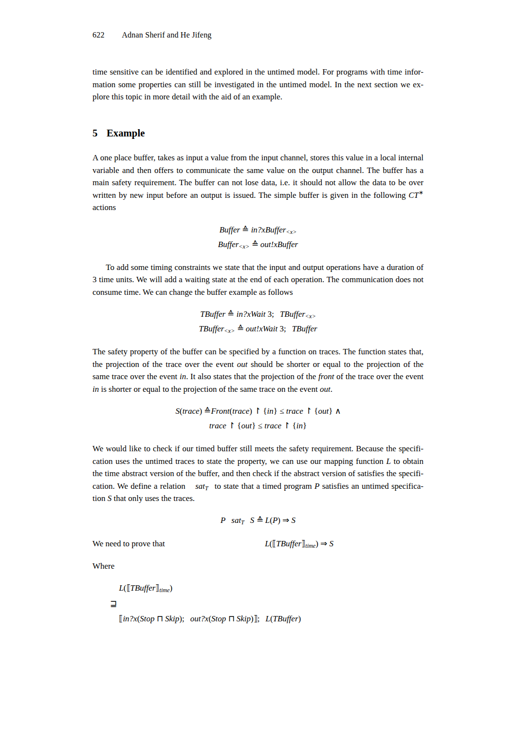622 Adnan Sherif and He Jifeng
time sensitive can be identified and explored in the untimed model. For programs with time information some properties can still be investigated in the untimed model. In the next section we explore this topic in more detail with the aid of an example.
5 Example
A one place buffer, takes as input a value from the input channel, stores this value in a local internal variable and then offers to communicate the same value on the output channel. The buffer has a main safety requirement. The buffer can not lose data, i.e. it should not allow the data to be over written by new input before an output is issued. The simple buffer is given in the following CT∗ actions
Buffer ≙ in?xBuffer<x> Buffer<x> ≙ out!xBuffer
To add some timing constraints we state that the input and output operations have a duration of 3 time units. We will add a waiting state at the end of each operation. The communication does not consume time. We can change the buffer example as follows
TBuffer ≙ in?xWait 3; TBuffer<x> TBuffer<x> ≙ out!xWait 3; TBuffer
The safety property of the buffer can be specified by a function on traces. The function states that, the projection of the trace over the event out should be shorter or equal to the projection of the same trace over the event in. It also states that the projection of the front of the trace over the event in is shorter or equal to the projection of the same trace on the event out.
S(trace) ≙Front(trace) ↾ {in} ≤ trace ↾ {out} ∧ trace ↾ {out} ≤ trace ↾ {in}
We would like to check if our timed buffer still meets the safety requirement. Because the specification uses the untimed traces to state the property, we can use our mapping function L to obtain the time abstract version of the buffer, and then check if the abstract version of satisfies the specification. We define a relation satT to state that a timed program P satisfies an untimed specification S that only uses the traces.
P satT S ≙ L(P) ⇒ S
We need to prove that
L(⟦TBuffer⟧time) ⇒ S
Where
L(⟦TBuffer⟧time) ⊒ ⟦in?x(Stop ⊓ Skip); out?x(Stop ⊓ Skip)⟧; L(TBuffer)